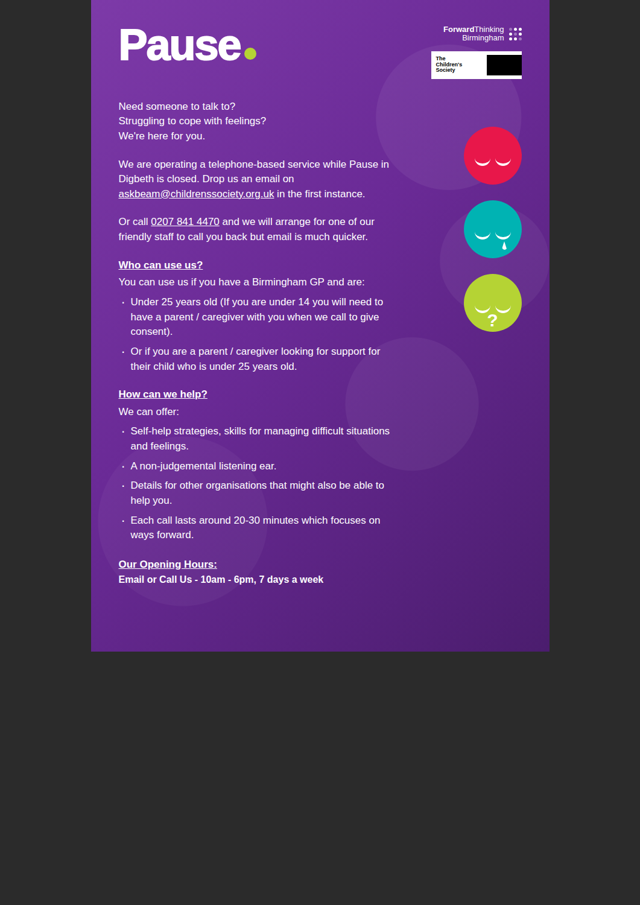Pause
Forward Thinking
Birmingham
The
Children's
Society
?
Need someone to talk to?
Struggling to cope with feelings?
We're here for you.
We are operating a telephone-based service while Pause in Digbeth is closed. Drop us an email on askbeam@childrenssociety.org.uk in the first instance.
Or call 0207 841 4470 and we will arrange for one of our friendly staff to call you back but email is much quicker.
Who can use us?
You can use us if you have a Birmingham GP and are:
Under 25 years old (If you are under 14 you will need to have a parent / caregiver with you when we call to give consent).
Or if you are a parent / caregiver looking for support for their child who is under 25 years old.
How can we help?
We can offer:
Self-help strategies, skills for managing difficult situations and feelings.
A non-judgemental listening ear.
Details for other organisations that might also be able to help you.
Each call lasts around 20-30 minutes which focuses on ways forward.
Our Opening Hours:
Email or Call Us - 10am - 6pm, 7 days a week